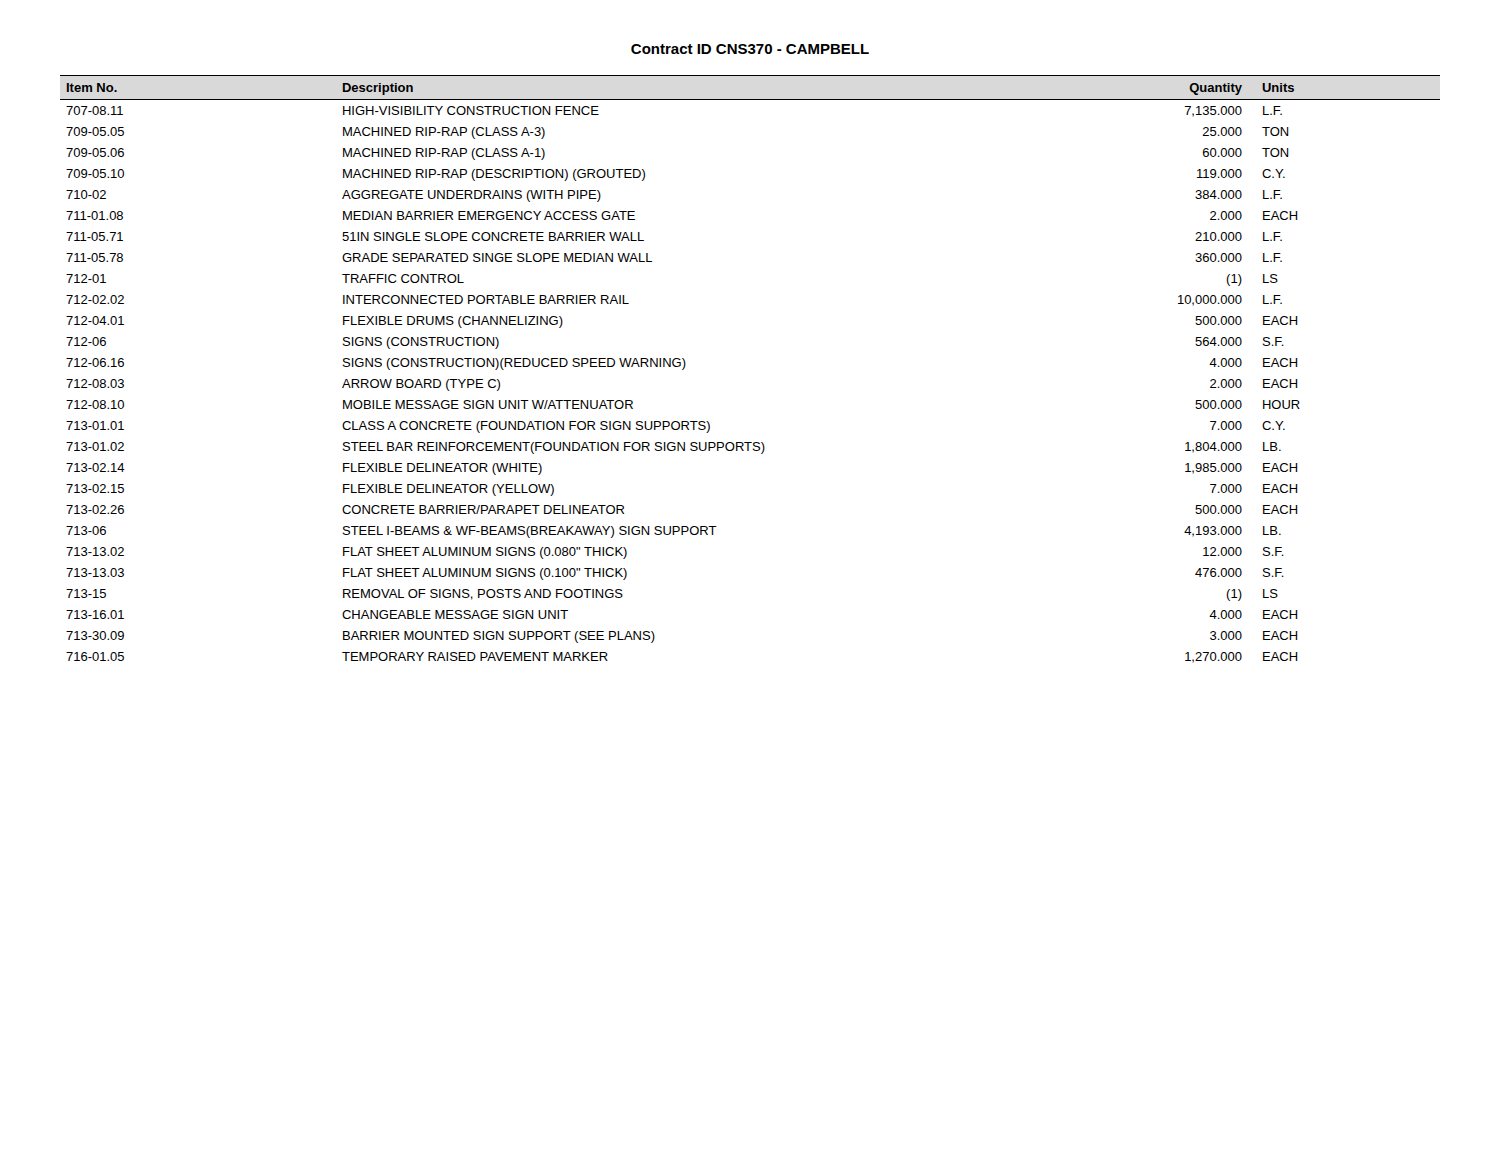Contract ID CNS370 - CAMPBELL
| Item No. | Description | Quantity | Units |
| --- | --- | --- | --- |
| 707-08.11 | HIGH-VISIBILITY CONSTRUCTION FENCE | 7,135.000 | L.F. |
| 709-05.05 | MACHINED RIP-RAP (CLASS A-3) | 25.000 | TON |
| 709-05.06 | MACHINED RIP-RAP (CLASS A-1) | 60.000 | TON |
| 709-05.10 | MACHINED RIP-RAP (DESCRIPTION) (GROUTED) | 119.000 | C.Y. |
| 710-02 | AGGREGATE UNDERDRAINS (WITH PIPE) | 384.000 | L.F. |
| 711-01.08 | MEDIAN BARRIER EMERGENCY ACCESS GATE | 2.000 | EACH |
| 711-05.71 | 51IN SINGLE SLOPE CONCRETE BARRIER WALL | 210.000 | L.F. |
| 711-05.78 | GRADE SEPARATED SINGE SLOPE MEDIAN WALL | 360.000 | L.F. |
| 712-01 | TRAFFIC CONTROL | (1) | LS |
| 712-02.02 | INTERCONNECTED PORTABLE BARRIER RAIL | 10,000.000 | L.F. |
| 712-04.01 | FLEXIBLE DRUMS (CHANNELIZING) | 500.000 | EACH |
| 712-06 | SIGNS (CONSTRUCTION) | 564.000 | S.F. |
| 712-06.16 | SIGNS (CONSTRUCTION)(REDUCED SPEED WARNING) | 4.000 | EACH |
| 712-08.03 | ARROW BOARD (TYPE C) | 2.000 | EACH |
| 712-08.10 | MOBILE MESSAGE SIGN UNIT W/ATTENUATOR | 500.000 | HOUR |
| 713-01.01 | CLASS A CONCRETE (FOUNDATION FOR SIGN SUPPORTS) | 7.000 | C.Y. |
| 713-01.02 | STEEL BAR REINFORCEMENT(FOUNDATION FOR SIGN SUPPORTS) | 1,804.000 | LB. |
| 713-02.14 | FLEXIBLE DELINEATOR (WHITE) | 1,985.000 | EACH |
| 713-02.15 | FLEXIBLE DELINEATOR (YELLOW) | 7.000 | EACH |
| 713-02.26 | CONCRETE BARRIER/PARAPET DELINEATOR | 500.000 | EACH |
| 713-06 | STEEL I-BEAMS & WF-BEAMS(BREAKAWAY) SIGN SUPPORT | 4,193.000 | LB. |
| 713-13.02 | FLAT SHEET ALUMINUM SIGNS (0.080" THICK) | 12.000 | S.F. |
| 713-13.03 | FLAT SHEET ALUMINUM SIGNS (0.100" THICK) | 476.000 | S.F. |
| 713-15 | REMOVAL OF SIGNS, POSTS AND FOOTINGS | (1) | LS |
| 713-16.01 | CHANGEABLE MESSAGE SIGN UNIT | 4.000 | EACH |
| 713-30.09 | BARRIER MOUNTED SIGN SUPPORT (SEE PLANS) | 3.000 | EACH |
| 716-01.05 | TEMPORARY RAISED PAVEMENT MARKER | 1,270.000 | EACH |